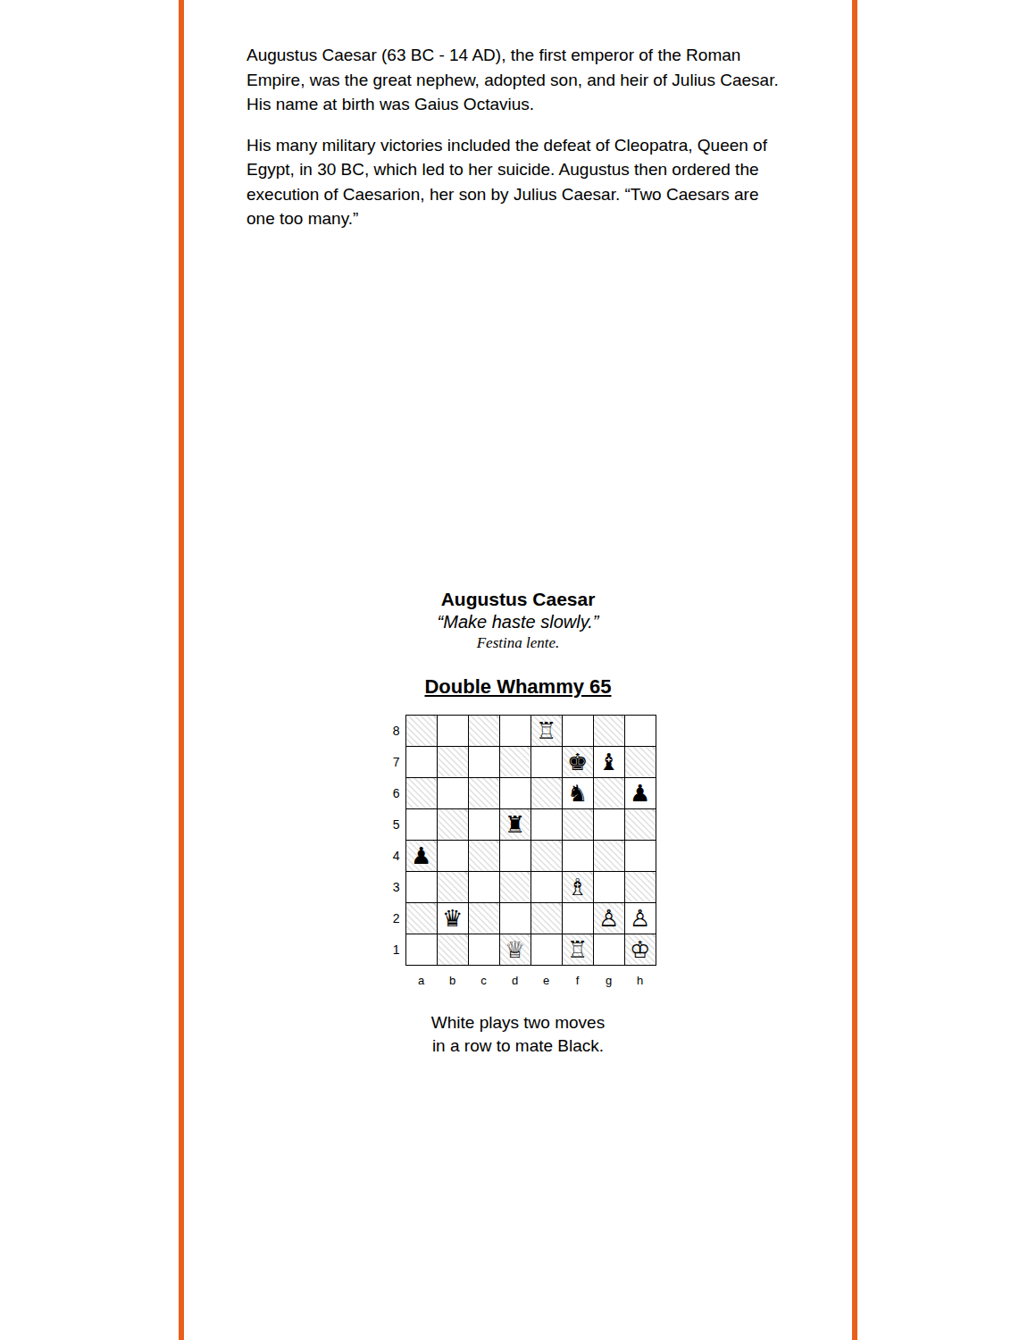Augustus Caesar (63 BC - 14 AD), the first emperor of the Roman Empire, was the great nephew, adopted son, and heir of Julius Caesar. His name at birth was Gaius Octavius.
His many military victories included the defeat of Cleopatra, Queen of Egypt, in 30 BC, which led to her suicide. Augustus then ordered the execution of Caesarion, her son by Julius Caesar. “Two Caesars are one too many.”
Augustus Caesar
“Make haste slowly.”
Festina lente.
Double Whammy 65
| 8 | | | | | ♖ | | | |
| 7 | | | | | | ♚ | ♝ | |
| 6 | | | | | | ♞ | | ♟ |
| 5 | | | | ♜ | | | | |
| 4 | ♟ | | | | | | | |
| 3 | | | | | | ♗ | | |
| 2 | | ♛ | | | | | ♙ | ♙ |
| 1 | | | | ♕ | | ♖ | | ♔ |
| | a | b | c | d | e | f | g | h |
White plays two moves
in a row to mate Black.